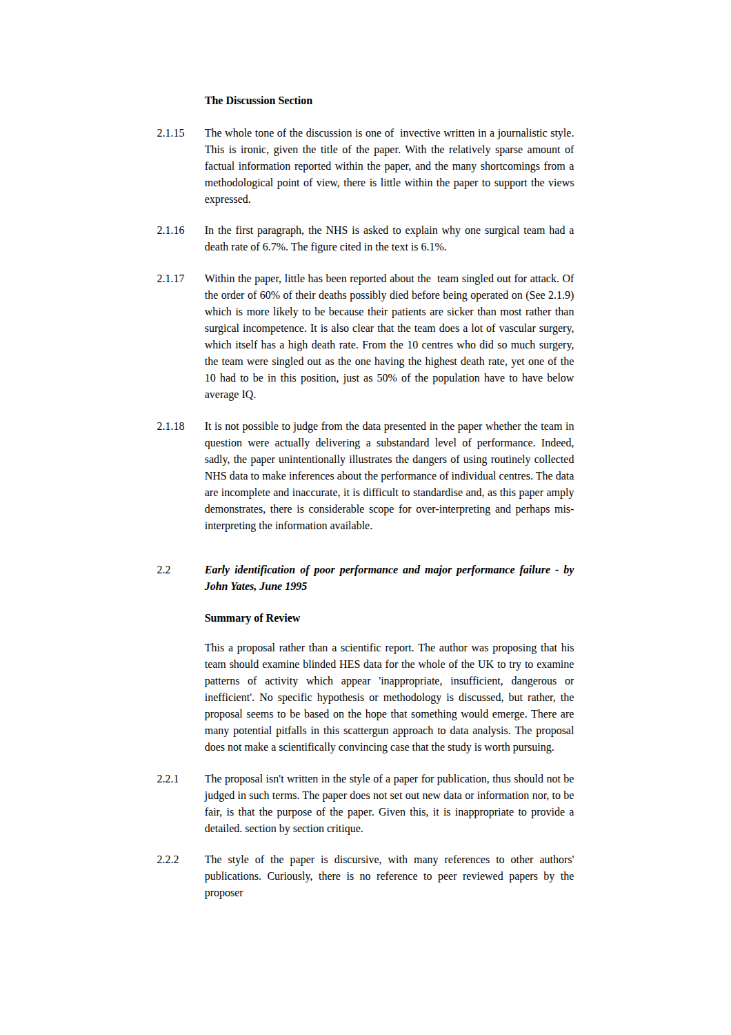The Discussion Section
2.1.15
The whole tone of the discussion is one of invective written in a journalistic style. This is ironic, given the title of the paper. With the relatively sparse amount of factual information reported within the paper, and the many shortcomings from a methodological point of view, there is little within the paper to support the views expressed.
2.1.16
In the first paragraph, the NHS is asked to explain why one surgical team had a death rate of 6.7%. The figure cited in the text is 6.1%.
2.1.17
Within the paper, little has been reported about the team singled out for attack. Of the order of 60% of their deaths possibly died before being operated on (See 2.1.9) which is more likely to be because their patients are sicker than most rather than surgical incompetence. It is also clear that the team does a lot of vascular surgery, which itself has a high death rate. From the 10 centres who did so much surgery, the team were singled out as the one having the highest death rate, yet one of the 10 had to be in this position, just as 50% of the population have to have below average IQ.
2.1.18
It is not possible to judge from the data presented in the paper whether the team in question were actually delivering a substandard level of performance. Indeed, sadly, the paper unintentionally illustrates the dangers of using routinely collected NHS data to make inferences about the performance of individual centres. The data are incomplete and inaccurate, it is difficult to standardise and, as this paper amply demonstrates, there is considerable scope for over-interpreting and perhaps mis-interpreting the information available.
2.2
Early identification of poor performance and major performance failure - by John Yates, June 1995
Summary of Review
This a proposal rather than a scientific report. The author was proposing that his team should examine blinded HES data for the whole of the UK to try to examine patterns of activity which appear 'inappropriate, insufficient, dangerous or inefficient'. No specific hypothesis or methodology is discussed, but rather, the proposal seems to be based on the hope that something would emerge. There are many potential pitfalls in this scattergun approach to data analysis. The proposal does not make a scientifically convincing case that the study is worth pursuing.
2.2.1
The proposal isn't written in the style of a paper for publication, thus should not be judged in such terms. The paper does not set out new data or information nor, to be fair, is that the purpose of the paper. Given this, it is inappropriate to provide a detailed. section by section critique.
2.2.2
The style of the paper is discursive, with many references to other authors' publications. Curiously, there is no reference to peer reviewed papers by the proposer